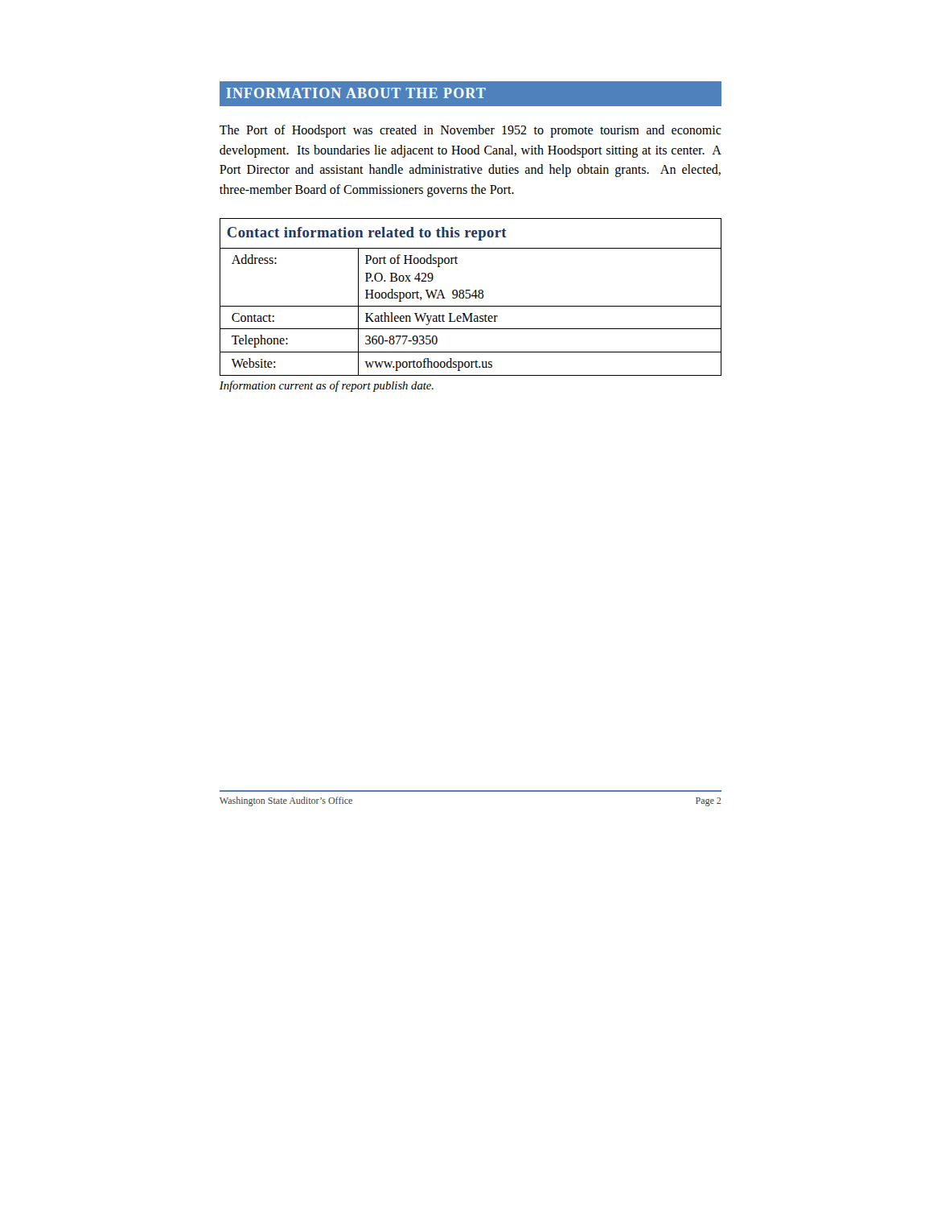INFORMATION ABOUT THE PORT
The Port of Hoodsport was created in November 1952 to promote tourism and economic development. Its boundaries lie adjacent to Hood Canal, with Hoodsport sitting at its center. A Port Director and assistant handle administrative duties and help obtain grants. An elected, three-member Board of Commissioners governs the Port.
Contact information related to this report
| Address: | Port of Hoodsport P.O. Box 429 Hoodsport, WA 98548 |
| Contact: | Kathleen Wyatt LeMaster |
| Telephone: | 360-877-9350 |
| Website: | www.portofhoodsport.us |
Information current as of report publish date.
Washington State Auditor’s Office Page 2